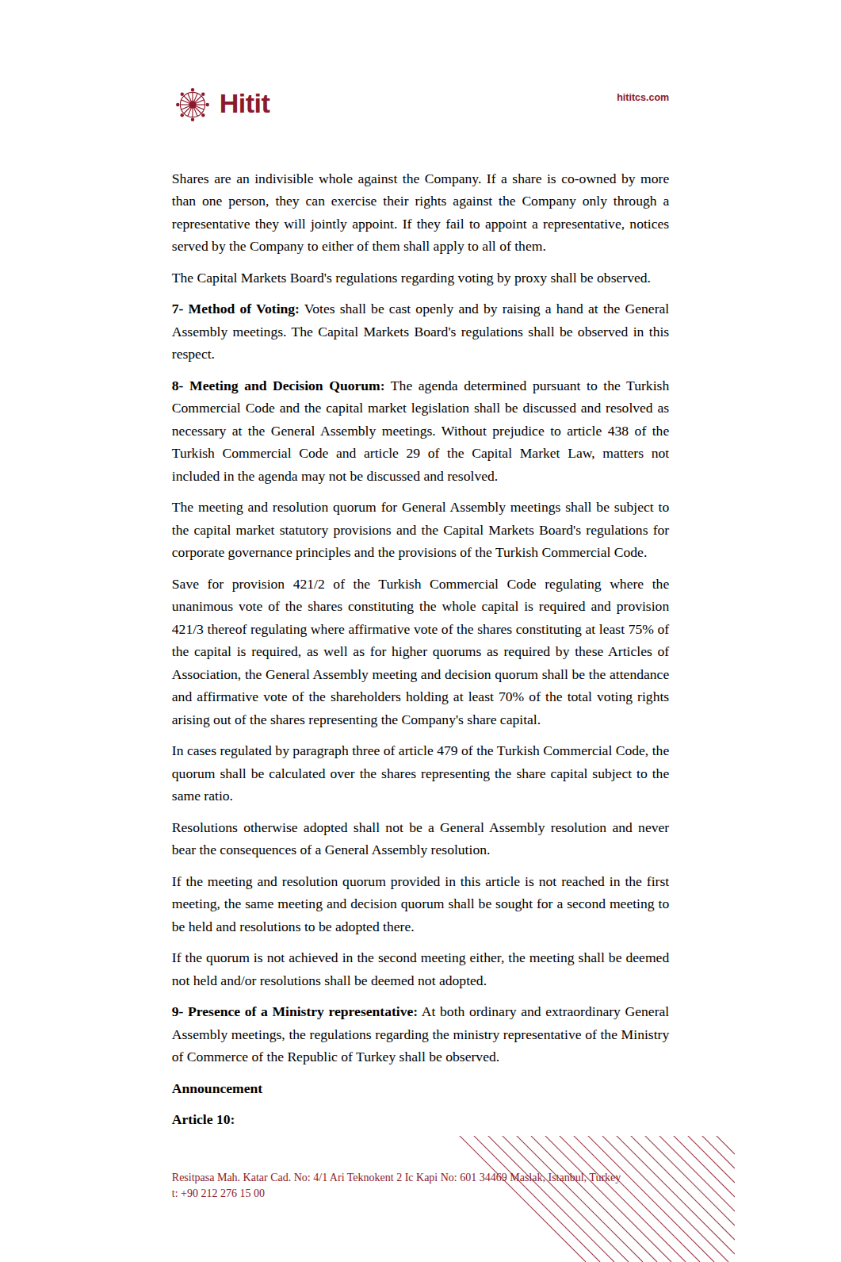Hitit
hititcs.com
Shares are an indivisible whole against the Company. If a share is co-owned by more than one person, they can exercise their rights against the Company only through a representative they will jointly appoint. If they fail to appoint a representative, notices served by the Company to either of them shall apply to all of them.
The Capital Markets Board's regulations regarding voting by proxy shall be observed.
7- Method of Voting: Votes shall be cast openly and by raising a hand at the General Assembly meetings. The Capital Markets Board's regulations shall be observed in this respect.
8- Meeting and Decision Quorum: The agenda determined pursuant to the Turkish Commercial Code and the capital market legislation shall be discussed and resolved as necessary at the General Assembly meetings. Without prejudice to article 438 of the Turkish Commercial Code and article 29 of the Capital Market Law, matters not included in the agenda may not be discussed and resolved.
The meeting and resolution quorum for General Assembly meetings shall be subject to the capital market statutory provisions and the Capital Markets Board's regulations for corporate governance principles and the provisions of the Turkish Commercial Code.
Save for provision 421/2 of the Turkish Commercial Code regulating where the unanimous vote of the shares constituting the whole capital is required and provision 421/3 thereof regulating where affirmative vote of the shares constituting at least 75% of the capital is required, as well as for higher quorums as required by these Articles of Association, the General Assembly meeting and decision quorum shall be the attendance and affirmative vote of the shareholders holding at least 70% of the total voting rights arising out of the shares representing the Company's share capital.
In cases regulated by paragraph three of article 479 of the Turkish Commercial Code, the quorum shall be calculated over the shares representing the share capital subject to the same ratio.
Resolutions otherwise adopted shall not be a General Assembly resolution and never bear the consequences of a General Assembly resolution.
If the meeting and resolution quorum provided in this article is not reached in the first meeting, the same meeting and decision quorum shall be sought for a second meeting to be held and resolutions to be adopted there.
If the quorum is not achieved in the second meeting either, the meeting shall be deemed not held and/or resolutions shall be deemed not adopted.
9- Presence of a Ministry representative: At both ordinary and extraordinary General Assembly meetings, the regulations regarding the ministry representative of the Ministry of Commerce of the Republic of Turkey shall be observed.
Announcement
Article 10:
Resitpasa Mah. Katar Cad. No: 4/1 Ari Teknokent 2 Ic Kapi No: 601 34469 Maslak, Istanbul, Turkey
t: +90 212 276 15 00